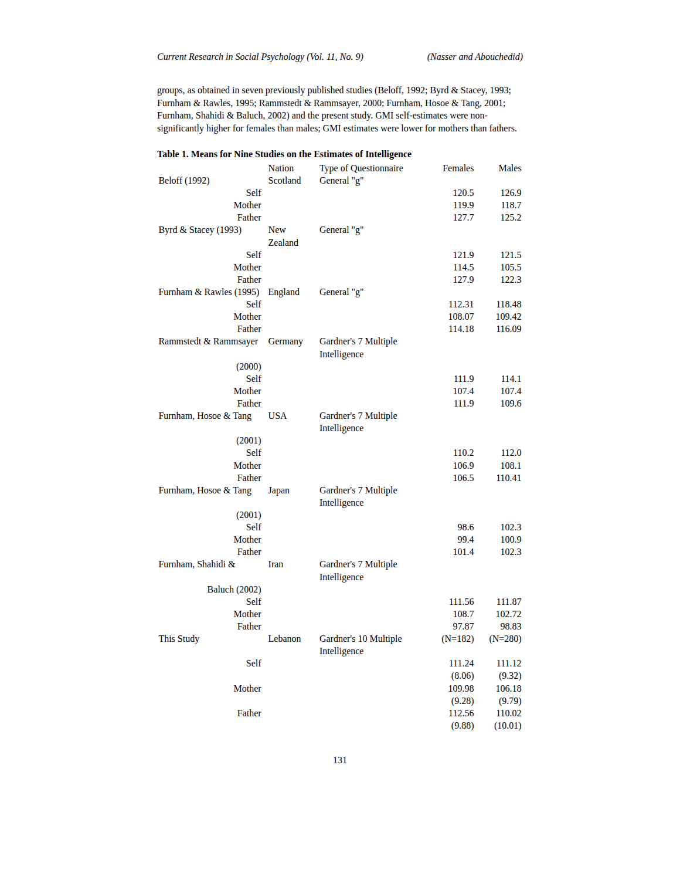Current Research in Social Psychology (Vol. 11, No. 9) (Nasser and Abouchedid)
groups, as obtained in seven previously published studies (Beloff, 1992; Byrd & Stacey, 1993; Furnham & Rawles, 1995; Rammstedt & Rammsayer, 2000; Furnham, Hosoe & Tang, 2001; Furnham, Shahidi & Baluch, 2002) and the present study. GMI self-estimates were non-significantly higher for females than males; GMI estimates were lower for mothers than fathers.
Table 1. Means for Nine Studies on the Estimates of Intelligence
| | Nation | Type of Questionnaire | Females | Males |
| Beloff (1992) | Scotland | General "g" | | |
| Self | | | 120.5 | 126.9 |
| Mother | | | 119.9 | 118.7 |
| Father | | | 127.7 | 125.2 |
| Byrd & Stacey (1993) | New Zealand | General "g" | | |
| Self | | | 121.9 | 121.5 |
| Mother | | | 114.5 | 105.5 |
| Father | | | 127.9 | 122.3 |
| Furnham & Rawles (1995) | England | General "g" | | |
| Self | | | 112.31 | 118.48 |
| Mother | | | 108.07 | 109.42 |
| Father | | | 114.18 | 116.09 |
| Rammstedt & Rammsayer | Germany | Gardner's 7 Multiple Intelligence | | |
| (2000) | | | | |
| Self | | | 111.9 | 114.1 |
| Mother | | | 107.4 | 107.4 |
| Father | | | 111.9 | 109.6 |
| Furnham, Hosoe & Tang | USA | Gardner's 7 Multiple Intelligence | | |
| (2001) | | | | |
| Self | | | 110.2 | 112.0 |
| Mother | | | 106.9 | 108.1 |
| Father | | | 106.5 | 110.41 |
| Furnham, Hosoe & Tang | Japan | Gardner's 7 Multiple Intelligence | | |
| (2001) | | | | |
| Self | | | 98.6 | 102.3 |
| Mother | | | 99.4 | 100.9 |
| Father | | | 101.4 | 102.3 |
| Furnham, Shahidi & | Iran | Gardner's 7 Multiple Intelligence | | |
| Baluch (2002) | | | | |
| Self | | | 111.56 | 111.87 |
| Mother | | | 108.7 | 102.72 |
| Father | | | 97.87 | 98.83 |
| This Study | Lebanon | Gardner's 10 Multiple Intelligence | (N=182) | (N=280) |
| Self | | | 111.24 (8.06) | 111.12 (9.32) |
| Mother | | | 109.98 (9.28) | 106.18 (9.79) |
| Father | | | 112.56 (9.88) | 110.02 (10.01) |
131